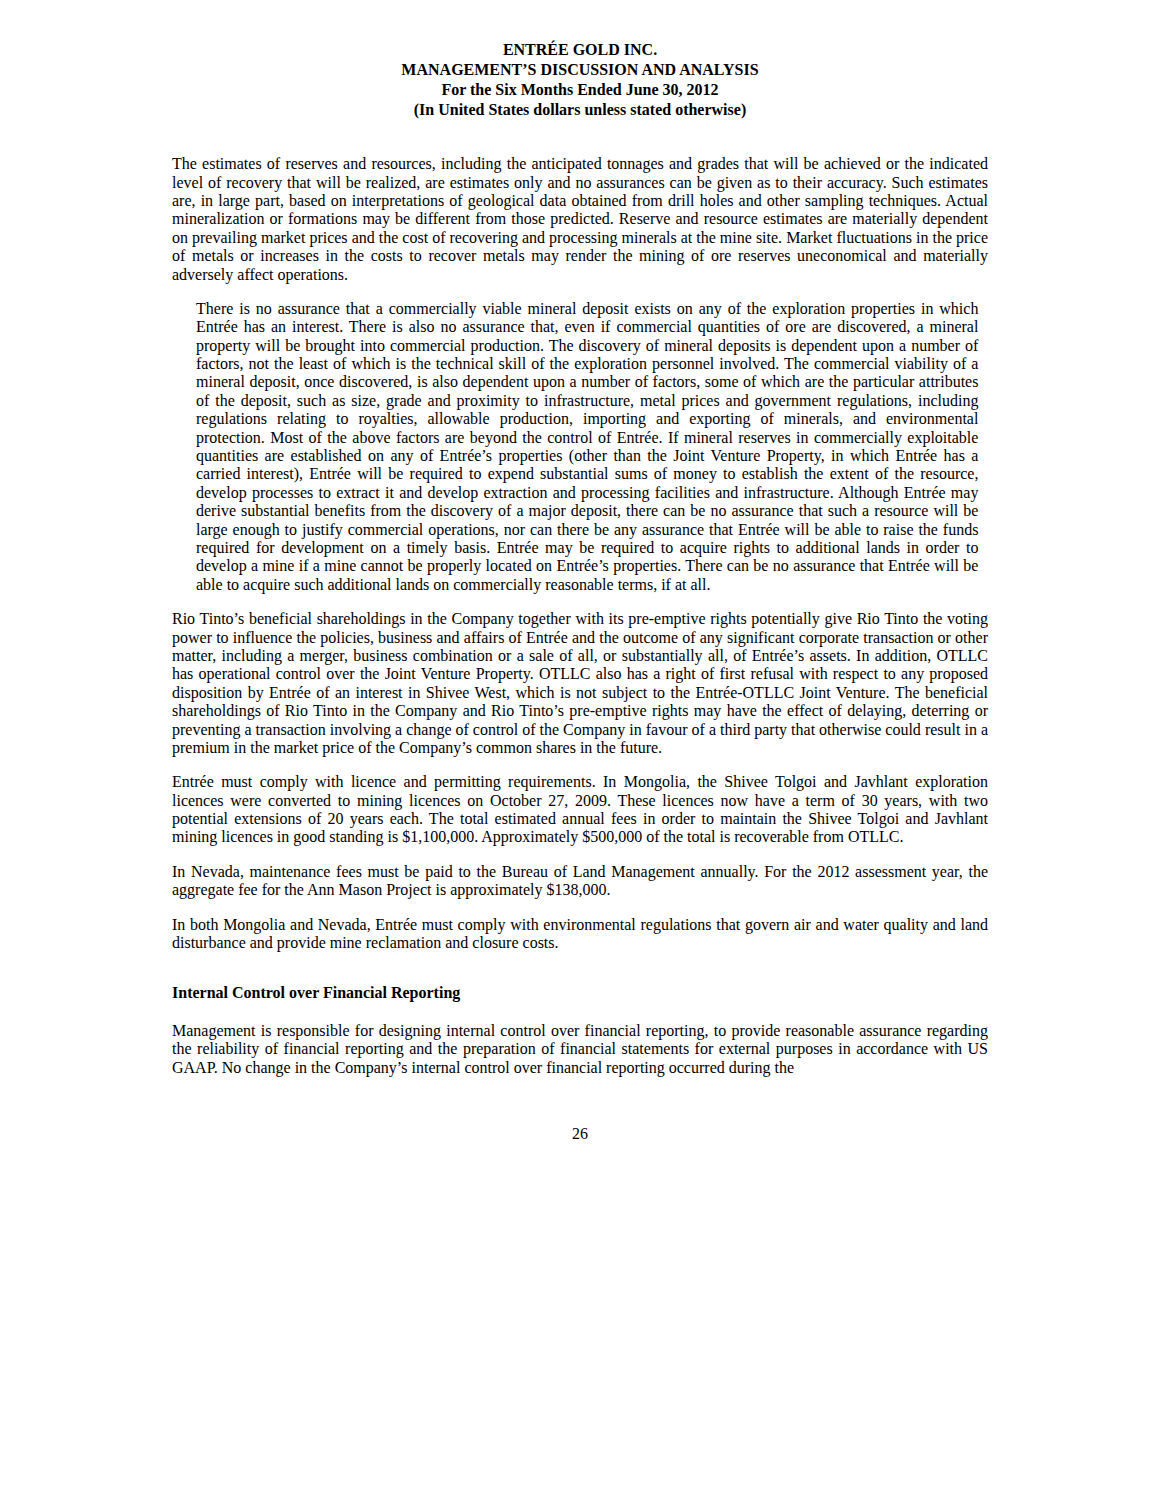ENTRÉE GOLD INC.
MANAGEMENT’S DISCUSSION AND ANALYSIS
For the Six Months Ended June 30, 2012
(In United States dollars unless stated otherwise)
The estimates of reserves and resources, including the anticipated tonnages and grades that will be achieved or the indicated level of recovery that will be realized, are estimates only and no assurances can be given as to their accuracy. Such estimates are, in large part, based on interpretations of geological data obtained from drill holes and other sampling techniques. Actual mineralization or formations may be different from those predicted. Reserve and resource estimates are materially dependent on prevailing market prices and the cost of recovering and processing minerals at the mine site. Market fluctuations in the price of metals or increases in the costs to recover metals may render the mining of ore reserves uneconomical and materially adversely affect operations.
There is no assurance that a commercially viable mineral deposit exists on any of the exploration properties in which Entrée has an interest. There is also no assurance that, even if commercial quantities of ore are discovered, a mineral property will be brought into commercial production. The discovery of mineral deposits is dependent upon a number of factors, not the least of which is the technical skill of the exploration personnel involved. The commercial viability of a mineral deposit, once discovered, is also dependent upon a number of factors, some of which are the particular attributes of the deposit, such as size, grade and proximity to infrastructure, metal prices and government regulations, including regulations relating to royalties, allowable production, importing and exporting of minerals, and environmental protection. Most of the above factors are beyond the control of Entrée. If mineral reserves in commercially exploitable quantities are established on any of Entrée’s properties (other than the Joint Venture Property, in which Entrée has a carried interest), Entrée will be required to expend substantial sums of money to establish the extent of the resource, develop processes to extract it and develop extraction and processing facilities and infrastructure. Although Entrée may derive substantial benefits from the discovery of a major deposit, there can be no assurance that such a resource will be large enough to justify commercial operations, nor can there be any assurance that Entrée will be able to raise the funds required for development on a timely basis. Entrée may be required to acquire rights to additional lands in order to develop a mine if a mine cannot be properly located on Entrée’s properties. There can be no assurance that Entrée will be able to acquire such additional lands on commercially reasonable terms, if at all.
Rio Tinto’s beneficial shareholdings in the Company together with its pre-emptive rights potentially give Rio Tinto the voting power to influence the policies, business and affairs of Entrée and the outcome of any significant corporate transaction or other matter, including a merger, business combination or a sale of all, or substantially all, of Entrée’s assets. In addition, OTLLC has operational control over the Joint Venture Property. OTLLC also has a right of first refusal with respect to any proposed disposition by Entrée of an interest in Shivee West, which is not subject to the Entrée-OTLLC Joint Venture. The beneficial shareholdings of Rio Tinto in the Company and Rio Tinto’s pre-emptive rights may have the effect of delaying, deterring or preventing a transaction involving a change of control of the Company in favour of a third party that otherwise could result in a premium in the market price of the Company’s common shares in the future.
Entrée must comply with licence and permitting requirements. In Mongolia, the Shivee Tolgoi and Javhlant exploration licences were converted to mining licences on October 27, 2009. These licences now have a term of 30 years, with two potential extensions of 20 years each. The total estimated annual fees in order to maintain the Shivee Tolgoi and Javhlant mining licences in good standing is $1,100,000. Approximately $500,000 of the total is recoverable from OTLLC.
In Nevada, maintenance fees must be paid to the Bureau of Land Management annually. For the 2012 assessment year, the aggregate fee for the Ann Mason Project is approximately $138,000.
In both Mongolia and Nevada, Entrée must comply with environmental regulations that govern air and water quality and land disturbance and provide mine reclamation and closure costs.
Internal Control over Financial Reporting
Management is responsible for designing internal control over financial reporting, to provide reasonable assurance regarding the reliability of financial reporting and the preparation of financial statements for external purposes in accordance with US GAAP. No change in the Company’s internal control over financial reporting occurred during the
26